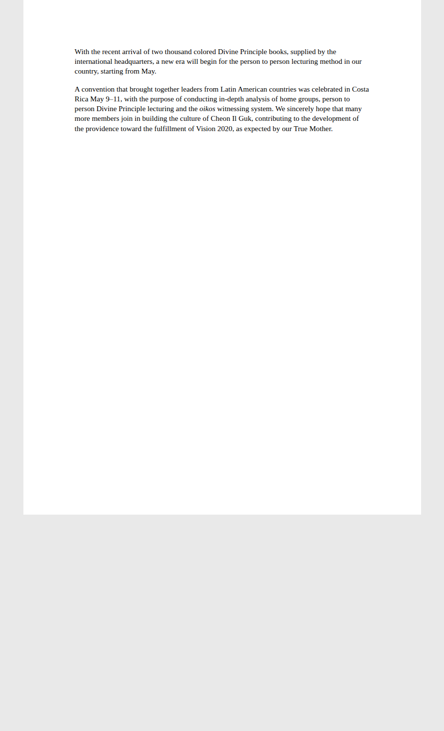With the recent arrival of two thousand colored Divine Principle books, supplied by the international headquarters, a new era will begin for the person to person lecturing method in our country, starting from May.
A convention that brought together leaders from Latin American countries was celebrated in Costa Rica May 9–11, with the purpose of conducting in-depth analysis of home groups, person to person Divine Principle lecturing and the oikos witnessing system. We sincerely hope that many more members join in building the culture of Cheon Il Guk, contributing to the development of the providence toward the fulfillment of Vision 2020, as expected by our True Mother.